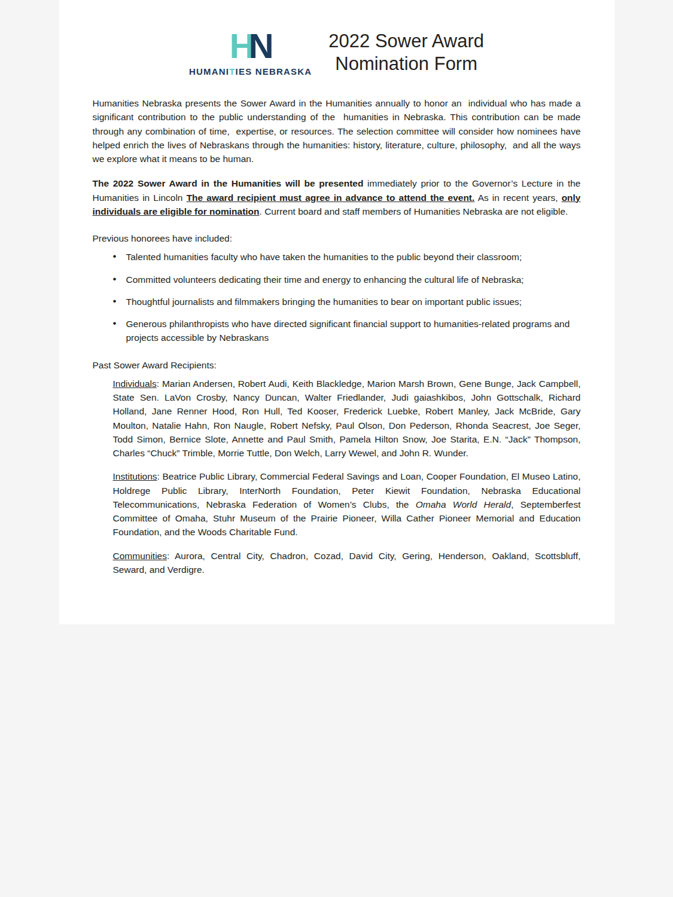HN
HUMANITIES NEBRASKA
2022 Sower Award
Nomination Form
Humanities Nebraska presents the Sower Award in the Humanities annually to honor an individual who has made a significant contribution to the public understanding of the humanities in Nebraska. This contribution can be made through any combination of time, expertise, or resources. The selection committee will consider how nominees have helped enrich the lives of Nebraskans through the humanities: history, literature, culture, philosophy, and all the ways we explore what it means to be human.
The 2022 Sower Award in the Humanities will be presented immediately prior to the Governor’s Lecture in the Humanities in Lincoln The award recipient must agree in advance to attend the event. As in recent years, only individuals are eligible for nomination. Current board and staff members of Humanities Nebraska are not eligible.
Previous honorees have included:
Talented humanities faculty who have taken the humanities to the public beyond their classroom;
Committed volunteers dedicating their time and energy to enhancing the cultural life of Nebraska;
Thoughtful journalists and filmmakers bringing the humanities to bear on important public issues;
Generous philanthropists who have directed significant financial support to humanities-related programs and projects accessible by Nebraskans
Past Sower Award Recipients:
Individuals: Marian Andersen, Robert Audi, Keith Blackledge, Marion Marsh Brown, Gene Bunge, Jack Campbell, State Sen. LaVon Crosby, Nancy Duncan, Walter Friedlander, Judi gaiashkibos, John Gottschalk, Richard Holland, Jane Renner Hood, Ron Hull, Ted Kooser, Frederick Luebke, Robert Manley, Jack McBride, Gary Moulton, Natalie Hahn, Ron Naugle, Robert Nefsky, Paul Olson, Don Pederson, Rhonda Seacrest, Joe Seger, Todd Simon, Bernice Slote, Annette and Paul Smith, Pamela Hilton Snow, Joe Starita, E.N. “Jack” Thompson, Charles “Chuck” Trimble, Morrie Tuttle, Don Welch, Larry Wewel, and John R. Wunder.
Institutions: Beatrice Public Library, Commercial Federal Savings and Loan, Cooper Foundation, El Museo Latino, Holdrege Public Library, InterNorth Foundation, Peter Kiewit Foundation, Nebraska Educational Telecommunications, Nebraska Federation of Women’s Clubs, the Omaha World Herald, Septemberfest Committee of Omaha, Stuhr Museum of the Prairie Pioneer, Willa Cather Pioneer Memorial and Education Foundation, and the Woods Charitable Fund.
Communities: Aurora, Central City, Chadron, Cozad, David City, Gering, Henderson, Oakland, Scottsbluff, Seward, and Verdigre.